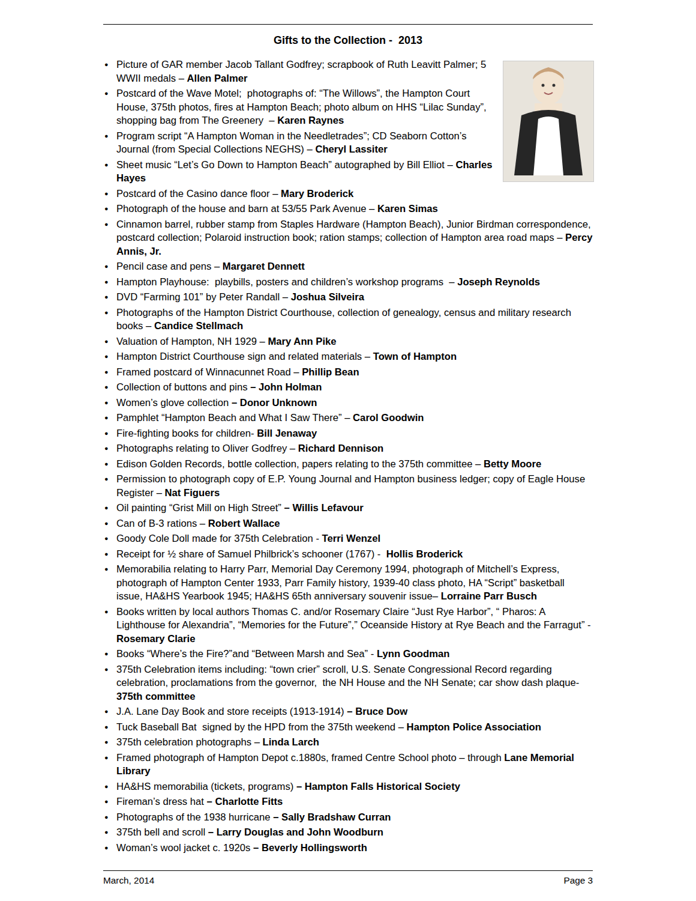Gifts to the Collection - 2013
Picture of GAR member Jacob Tallant Godfrey; scrapbook of Ruth Leavitt Palmer; 5 WWII medals – Allen Palmer
Postcard of the Wave Motel; photographs of: “The Willows”, the Hampton Court House, 375th photos, fires at Hampton Beach; photo album on HHS “Lilac Sunday”, shopping bag from The Greenery – Karen Raynes
Program script “A Hampton Woman in the Needletrades”; CD Seaborn Cotton’s Journal (from Special Collections NEGHS) – Cheryl Lassiter
Sheet music “Let’s Go Down to Hampton Beach” autographed by Bill Elliot – Charles Hayes
Postcard of the Casino dance floor – Mary Broderick
Photograph of the house and barn at 53/55 Park Avenue – Karen Simas
Cinnamon barrel, rubber stamp from Staples Hardware (Hampton Beach), Junior Birdman correspondence, postcard collection; Polaroid instruction book; ration stamps; collection of Hampton area road maps – Percy Annis, Jr.
Pencil case and pens – Margaret Dennett
Hampton Playhouse: playbills, posters and children’s workshop programs – Joseph Reynolds
DVD “Farming 101” by Peter Randall – Joshua Silveira
Photographs of the Hampton District Courthouse, collection of genealogy, census and military research books – Candice Stellmach
Valuation of Hampton, NH 1929 – Mary Ann Pike
Hampton District Courthouse sign and related materials – Town of Hampton
Framed postcard of Winnacunnet Road – Phillip Bean
Collection of buttons and pins – John Holman
Women’s glove collection – Donor Unknown
Pamphlet “Hampton Beach and What I Saw There” – Carol Goodwin
Fire-fighting books for children- Bill Jenaway
Photographs relating to Oliver Godfrey – Richard Dennison
Edison Golden Records, bottle collection, papers relating to the 375th committee – Betty Moore
Permission to photograph copy of E.P. Young Journal and Hampton business ledger; copy of Eagle House Register – Nat Figuers
Oil painting “Grist Mill on High Street” – Willis Lefavour
Can of B-3 rations – Robert Wallace
Goody Cole Doll made for 375th Celebration - Terri Wenzel
Receipt for ½ share of Samuel Philbrick’s schooner (1767) - Hollis Broderick
Memorabilia relating to Harry Parr, Memorial Day Ceremony 1994, photograph of Mitchell’s Express, photograph of Hampton Center 1933, Parr Family history, 1939-40 class photo, HA “Script” basketball issue, HA&HS Yearbook 1945; HA&HS 65th anniversary souvenir issue– Lorraine Parr Busch
Books written by local authors Thomas C. and/or Rosemary Claire “Just Rye Harbor”, “ Pharos: A Lighthouse for Alexandria”, “Memories for the Future”,” Oceanside History at Rye Beach and the Farragut” - Rosemary Clarie
Books “Where’s the Fire?”and “Between Marsh and Sea” - Lynn Goodman
375th Celebration items including: “town crier” scroll, U.S. Senate Congressional Record regarding celebration, proclamations from the governor, the NH House and the NH Senate; car show dash plaque- 375th committee
J.A. Lane Day Book and store receipts (1913-1914) – Bruce Dow
Tuck Baseball Bat signed by the HPD from the 375th weekend – Hampton Police Association
375th celebration photographs – Linda Larch
Framed photograph of Hampton Depot c.1880s, framed Centre School photo – through Lane Memorial Library
HA&HS memorabilia (tickets, programs) – Hampton Falls Historical Society
Fireman’s dress hat – Charlotte Fitts
Photographs of the 1938 hurricane – Sally Bradshaw Curran
375th bell and scroll – Larry Douglas and John Woodburn
Woman’s wool jacket c. 1920s – Beverly Hollingsworth
March, 2014 Page 3